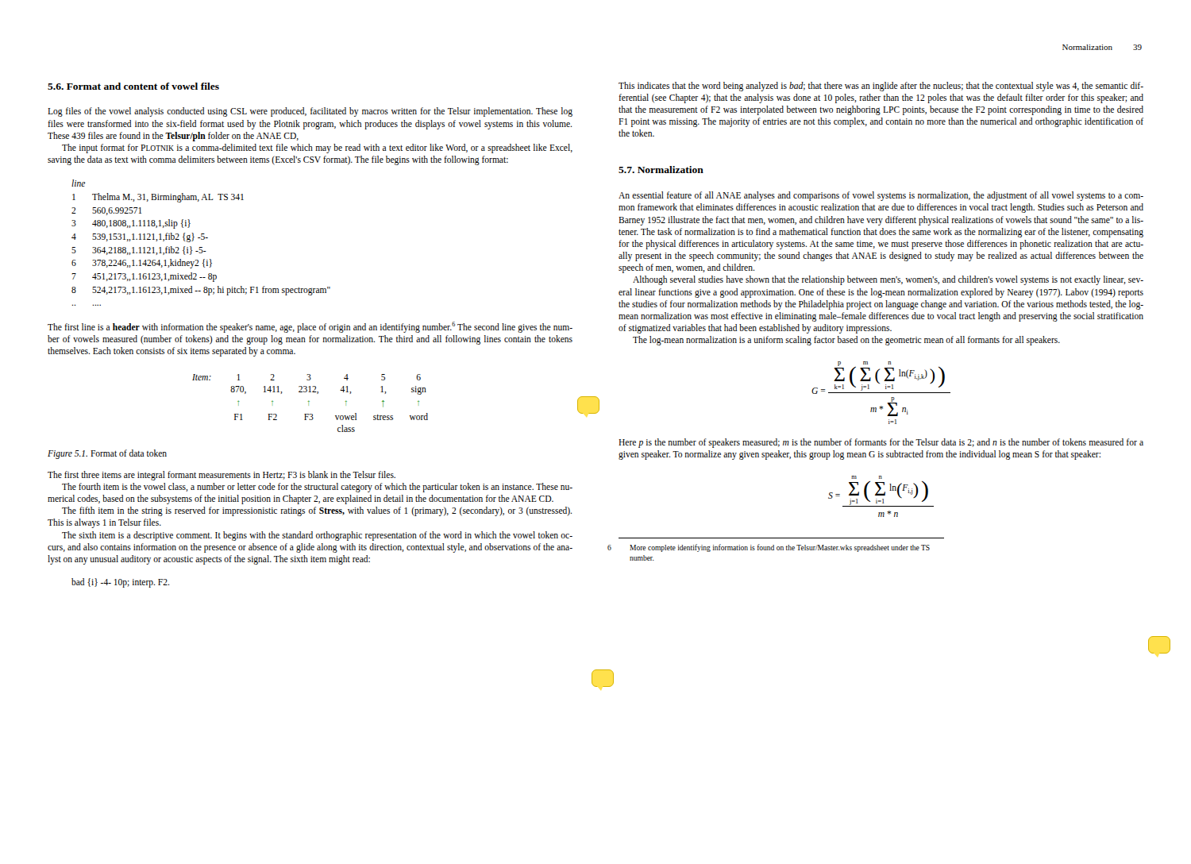Normalization39
5.6. Format and content of vowel files
Log files of the vowel analysis conducted using CSL were produced, facilitated by macros written for the Telsur implementation. These log files were transformed into the six-field format used by the Plotnik program, which produces the displays of vowel systems in this volume. These 439 files are found in the Telsur/pln folder on the ANAE CD,
The input format for PLOTNIK is a comma-delimited text file which may be read with a text editor like Word, or a spreadsheet like Excel, saving the data as text with comma delimiters between items (Excel's CSV format). The file begins with the following format:
line
| 1 | Thelma M., 31, Birmingham, AL TS 341 |
| 2 | 560,6.992571 |
| 3 | 480,1808,,1.1118,1,slip {i} |
| 4 | 539,1531,,1.1121,1,fib2 {g} -5- |
| 5 | 364,2188,,1.1121,1,fib2 {i} -5- |
| 6 | 378,2246,,1.14264,1,kidney2 {i} |
| 7 | 451,2173,,1.16123,1,mixed2 -- 8p |
| 8 | 524,2173,,1.16123,1,mixed -- 8p; hi pitch; F1 from spectrogram" |
| .. | .... |
The first line is a header with information the speaker's name, age, place of origin and an identifying number.6 The second line gives the number of vowels measured (number of tokens) and the group log mean for normalization. The third and all following lines contain the tokens themselves. Each token consists of six items separated by a comma.
| Item: | 1 | 2 | 3 | 4 | 5 | 6 |
| | 870, | 1411, | 2312, | 41, | 1, | sign |
| | ↑ | ↑ | ↑ | ↑ | ↑ | ↑ |
| | F1 | F2 | F3 | vowel | stress | word |
| | | | | class | | |
Figure 5.1. Format of data token
The first three items are integral formant measurements in Hertz; F3 is blank in the Telsur files.
The fourth item is the vowel class, a number or letter code for the structural category of which the particular token is an instance. These numerical codes, based on the subsystems of the initial position in Chapter 2, are explained in detail in the documentation for the ANAE CD.
The fifth item in the string is reserved for impressionistic ratings of Stress, with values of 1 (primary), 2 (secondary), or 3 (unstressed). This is always 1 in Telsur files.
The sixth item is a descriptive comment. It begins with the standard orthographic representation of the word in which the vowel token occurs, and also contains information on the presence or absence of a glide along with its direction, contextual style, and observations of the analyst on any unusual auditory or acoustic aspects of the signal. The sixth item might read:
bad {i} -4- 10p; interp. F2.
This indicates that the word being analyzed is bad; that there was an inglide after the nucleus; that the contextual style was 4, the semantic differential (see Chapter 4); that the analysis was done at 10 poles, rather than the 12 poles that was the default filter order for this speaker; and that the measurement of F2 was interpolated between two neighboring LPC points, because the F2 point corresponding in time to the desired F1 point was missing. The majority of entries are not this complex, and contain no more than the numerical and orthographic identification of the token.
5.7. Normalization
An essential feature of all ANAE analyses and comparisons of vowel systems is normalization, the adjustment of all vowel systems to a common framework that eliminates differences in acoustic realization that are due to differences in vocal tract length. Studies such as Peterson and Barney 1952 illustrate the fact that men, women, and children have very different physical realizations of vowels that sound "the same" to a listener. The task of normalization is to find a mathematical function that does the same work as the normalizing ear of the listener, compensating for the physical differences in articulatory systems. At the same time, we must preserve those differences in phonetic realization that are actually present in the speech community; the sound changes that ANAE is designed to study may be realized as actual differences between the speech of men, women, and children.
Although several studies have shown that the relationship between men's, women's, and children's vowel systems is not exactly linear, several linear functions give a good approximation. One of these is the log-mean normalization explored by Nearey (1977). Labov (1994) reports the studies of four normalization methods by the Philadelphia project on language change and variation. Of the various methods tested, the log-mean normalization was most effective in eliminating male–female differences due to vocal tract length and preserving the social stratification of stigmatized variables that had been established by auditory impressions.
The log-mean normalization is a uniform scaling factor based on the geometric mean of all formants for all speakers.
G = pΣk=1 ( mΣj=1 ( nΣi=1 ln(Fi,j,k) ) ) m * pΣi=1 ni
Here p is the number of speakers measured; m is the number of formants for the Telsur data is 2; and n is the number of tokens measured for a given speaker. To normalize any given speaker, this group log mean G is subtracted from the individual log mean S for that speaker:
S = mΣj=1 ( nΣi=1 ln(Fi,j) ) m * n
6 More complete identifying information is found on the Telsur/Master.wks spreadsheet under the TS number.